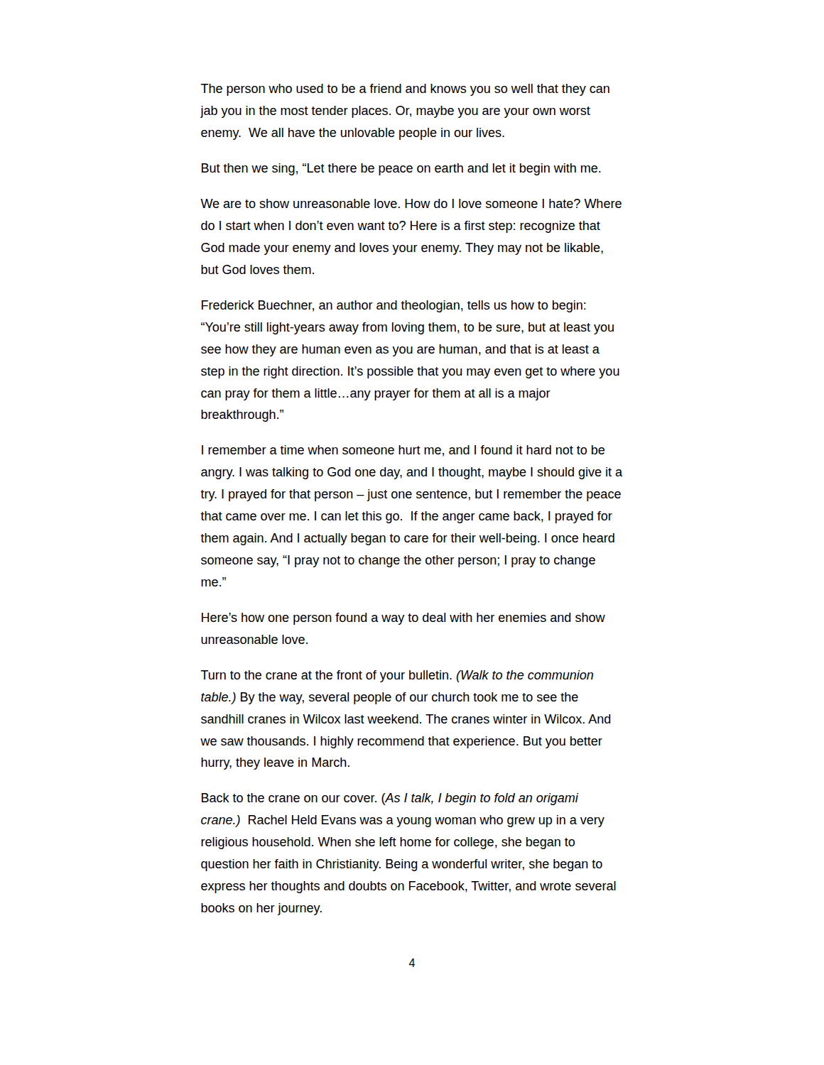The person who used to be a friend and knows you so well that they can jab you in the most tender places. Or, maybe you are your own worst enemy. We all have the unlovable people in our lives.
But then we sing, “Let there be peace on earth and let it begin with me.
We are to show unreasonable love. How do I love someone I hate? Where do I start when I don’t even want to? Here is a first step: recognize that God made your enemy and loves your enemy. They may not be likable, but God loves them.
Frederick Buechner, an author and theologian, tells us how to begin: “You’re still light-years away from loving them, to be sure, but at least you see how they are human even as you are human, and that is at least a step in the right direction. It’s possible that you may even get to where you can pray for them a little…any prayer for them at all is a major breakthrough.”
I remember a time when someone hurt me, and I found it hard not to be angry. I was talking to God one day, and I thought, maybe I should give it a try. I prayed for that person – just one sentence, but I remember the peace that came over me. I can let this go. If the anger came back, I prayed for them again. And I actually began to care for their well-being. I once heard someone say, “I pray not to change the other person; I pray to change me.”
Here’s how one person found a way to deal with her enemies and show unreasonable love.
Turn to the crane at the front of your bulletin. (Walk to the communion table.) By the way, several people of our church took me to see the sandhill cranes in Wilcox last weekend. The cranes winter in Wilcox. And we saw thousands. I highly recommend that experience. But you better hurry, they leave in March.
Back to the crane on our cover. (As I talk, I begin to fold an origami crane.) Rachel Held Evans was a young woman who grew up in a very religious household. When she left home for college, she began to question her faith in Christianity. Being a wonderful writer, she began to express her thoughts and doubts on Facebook, Twitter, and wrote several books on her journey.
4